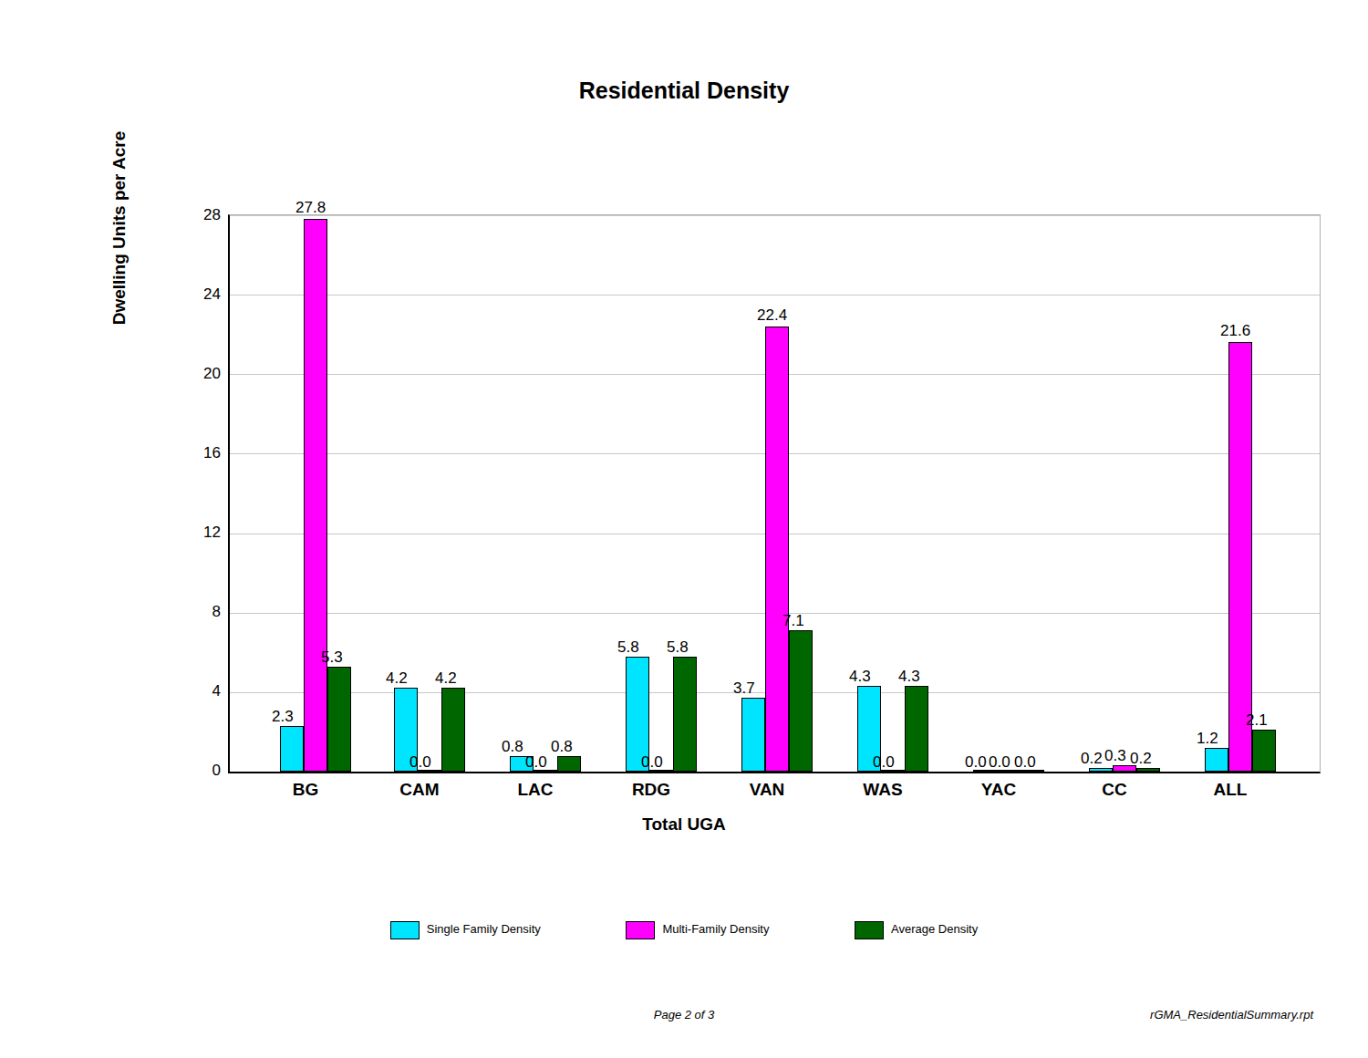Residential Density
Dwelling Units per Acre
28
24
20
16
12
8
4
0
2.3
27.8
5.3
4.2
0.0
4.2
0.8
0.0
0.8
5.8
0.0
5.8
3.7
22.4
7.1
4.3
0.0
4.3
0.0
0.0
0.0
0.2
0.3
0.2
1.2
21.6
2.1
BG
CAM
LAC
RDG
VAN
WAS
YAC
CC
ALL
Total UGA
Single Family Density Multi-Family Density Average Density
Page 2 of 3
rGMA_ResidentialSummary.rpt